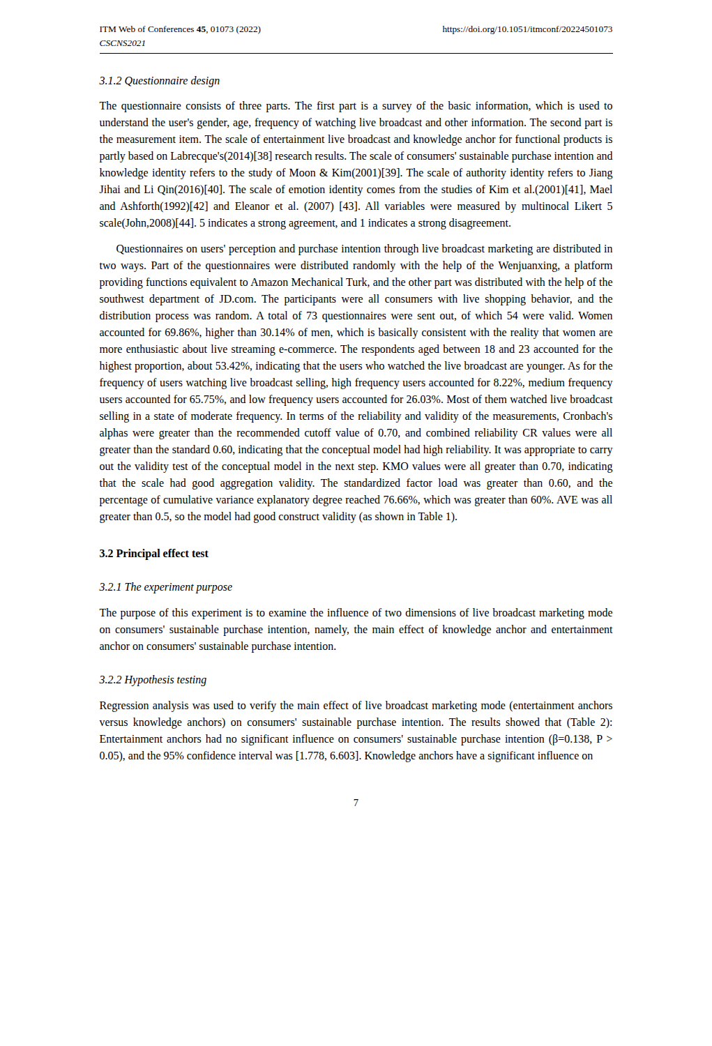ITM Web of Conferences 45, 01073 (2022)
CSCNS2021
https://doi.org/10.1051/itmconf/20224501073
3.1.2 Questionnaire design
The questionnaire consists of three parts. The first part is a survey of the basic information, which is used to understand the user's gender, age, frequency of watching live broadcast and other information. The second part is the measurement item. The scale of entertainment live broadcast and knowledge anchor for functional products is partly based on Labrecque's(2014)[38] research results. The scale of consumers' sustainable purchase intention and knowledge identity refers to the study of Moon & Kim(2001)[39]. The scale of authority identity refers to Jiang Jihai and Li Qin(2016)[40]. The scale of emotion identity comes from the studies of Kim et al.(2001)[41], Mael and Ashforth(1992)[42] and Eleanor et al. (2007) [43]. All variables were measured by multinocal Likert 5 scale(John,2008)[44]. 5 indicates a strong agreement, and 1 indicates a strong disagreement.
Questionnaires on users' perception and purchase intention through live broadcast marketing are distributed in two ways. Part of the questionnaires were distributed randomly with the help of the Wenjuanxing, a platform providing functions equivalent to Amazon Mechanical Turk, and the other part was distributed with the help of the southwest department of JD.com. The participants were all consumers with live shopping behavior, and the distribution process was random. A total of 73 questionnaires were sent out, of which 54 were valid. Women accounted for 69.86%, higher than 30.14% of men, which is basically consistent with the reality that women are more enthusiastic about live streaming e-commerce. The respondents aged between 18 and 23 accounted for the highest proportion, about 53.42%, indicating that the users who watched the live broadcast are younger. As for the frequency of users watching live broadcast selling, high frequency users accounted for 8.22%, medium frequency users accounted for 65.75%, and low frequency users accounted for 26.03%. Most of them watched live broadcast selling in a state of moderate frequency. In terms of the reliability and validity of the measurements, Cronbach's alphas were greater than the recommended cutoff value of 0.70, and combined reliability CR values were all greater than the standard 0.60, indicating that the conceptual model had high reliability. It was appropriate to carry out the validity test of the conceptual model in the next step. KMO values were all greater than 0.70, indicating that the scale had good aggregation validity. The standardized factor load was greater than 0.60, and the percentage of cumulative variance explanatory degree reached 76.66%, which was greater than 60%. AVE was all greater than 0.5, so the model had good construct validity (as shown in Table 1).
3.2 Principal effect test
3.2.1 The experiment purpose
The purpose of this experiment is to examine the influence of two dimensions of live broadcast marketing mode on consumers' sustainable purchase intention, namely, the main effect of knowledge anchor and entertainment anchor on consumers' sustainable purchase intention.
3.2.2 Hypothesis testing
Regression analysis was used to verify the main effect of live broadcast marketing mode (entertainment anchors versus knowledge anchors) on consumers' sustainable purchase intention. The results showed that (Table 2): Entertainment anchors had no significant influence on consumers' sustainable purchase intention (β=0.138, P > 0.05), and the 95% confidence interval was [1.778, 6.603]. Knowledge anchors have a significant influence on
7